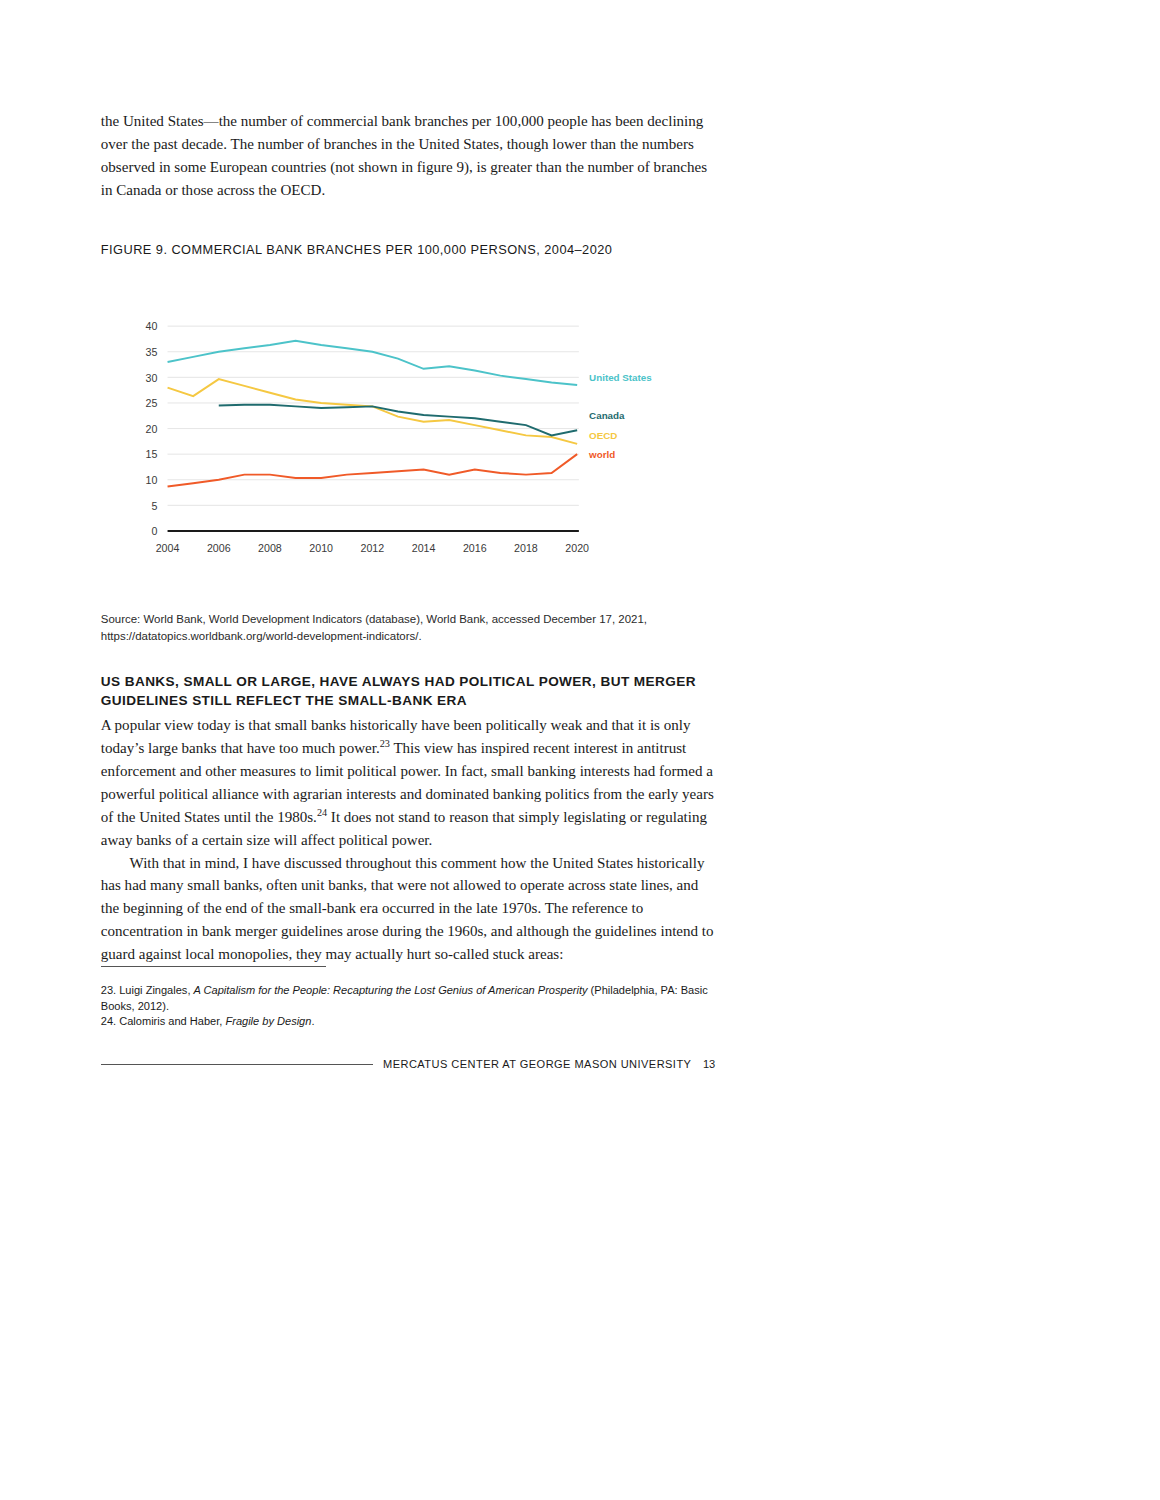the United States—the number of commercial bank branches per 100,000 people has been declining over the past decade. The number of branches in the United States, though lower than the numbers observed in some European countries (not shown in figure 9), is greater than the number of branches in Canada or those across the OECD.
FIGURE 9. COMMERCIAL BANK BRANCHES PER 100,000 PERSONS, 2004–2020
40 35 30 25 20 15 10 5 0 2004 2006 2008 2010 2012 2014 2016 2018 2020 United States Canada OECD world
Source: World Bank, World Development Indicators (database), World Bank, accessed December 17, 2021, https://datatopics.worldbank.org/world-development-indicators/.
US Banks, Small or Large, Have Always Had Political Power, but Merger Guidelines Still Reflect the Small-Bank Era
A popular view today is that small banks historically have been politically weak and that it is only today’s large banks that have too much power.23 This view has inspired recent interest in antitrust enforcement and other measures to limit political power. In fact, small banking interests had formed a powerful political alliance with agrarian interests and dominated banking politics from the early years of the United States until the 1980s.24 It does not stand to reason that simply legislating or regulating away banks of a certain size will affect political power.
With that in mind, I have discussed throughout this comment how the United States historically has had many small banks, often unit banks, that were not allowed to operate across state lines, and the beginning of the end of the small-bank era occurred in the late 1970s. The reference to concentration in bank merger guidelines arose during the 1960s, and although the guidelines intend to guard against local monopolies, they may actually hurt so-called stuck areas:
23. Luigi Zingales, A Capitalism for the People: Recapturing the Lost Genius of American Prosperity (Philadelphia, PA: Basic Books, 2012).
24. Calomiris and Haber, Fragile by Design.
MERCATUS CENTER AT GEORGE MASON UNIVERSITY 13